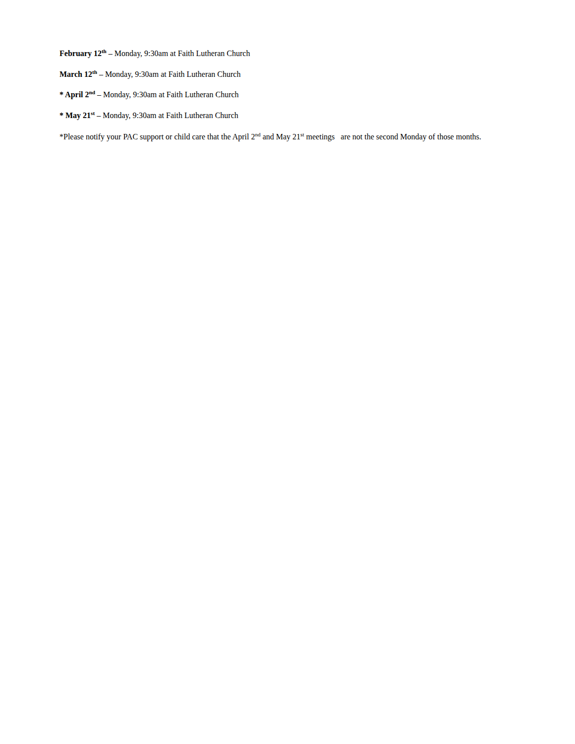February 12th – Monday, 9:30am at Faith Lutheran Church
March 12th – Monday, 9:30am at Faith Lutheran Church
* April 2nd – Monday, 9:30am at Faith Lutheran Church
* May 21st – Monday, 9:30am at Faith Lutheran Church
*Please notify your PAC support or child care that the April 2nd and May 21st meetings are not the second Monday of those months.